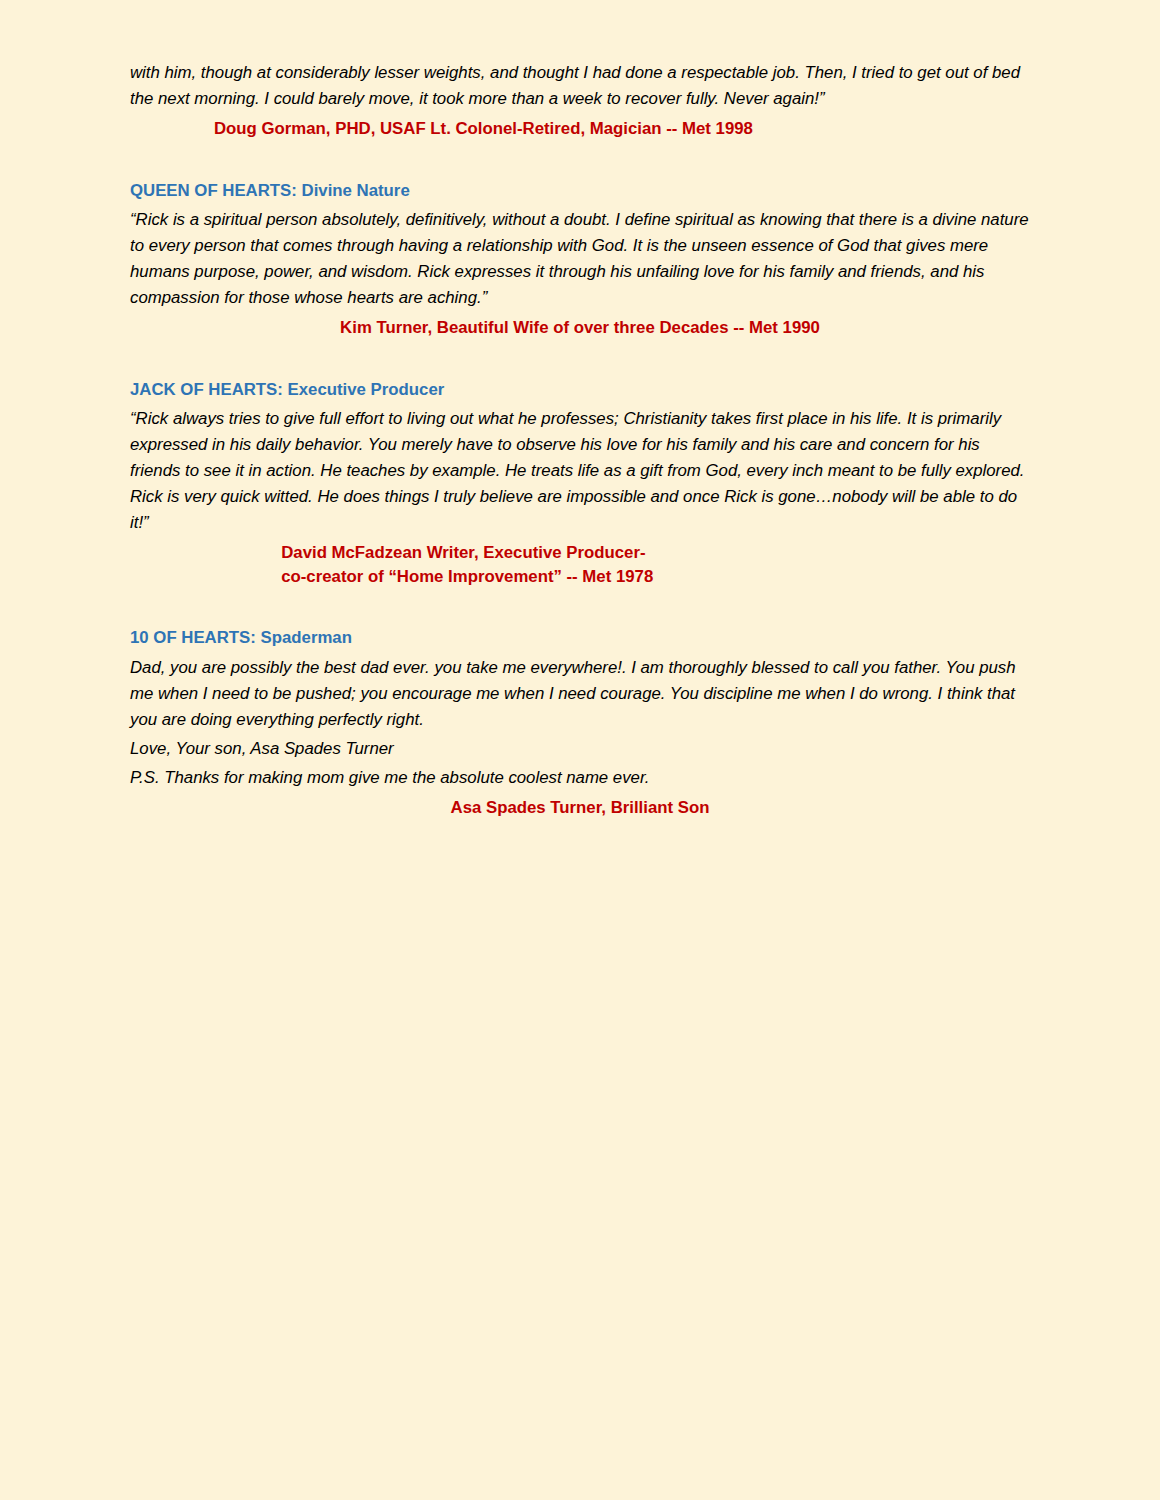with him, though at considerably lesser weights, and thought I had done a respectable job. Then, I tried to get out of bed the next morning. I could barely move, it took more than a week to recover fully. Never again!”
Doug Gorman, PHD, USAF Lt. Colonel-Retired, Magician -- Met 1998
QUEEN OF HEARTS: Divine Nature
“Rick is a spiritual person absolutely, definitively, without a doubt. I define spiritual as knowing that there is a divine nature to every person that comes through having a relationship with God. It is the unseen essence of God that gives mere humans purpose, power, and wisdom. Rick expresses it through his unfailing love for his family and friends, and his compassion for those whose hearts are aching.”
Kim Turner, Beautiful Wife of over three Decades -- Met 1990
JACK OF HEARTS: Executive Producer
“Rick always tries to give full effort to living out what he professes; Christianity takes first place in his life. It is primarily expressed in his daily behavior. You merely have to observe his love for his family and his care and concern for his friends to see it in action. He teaches by example. He treats life as a gift from God, every inch meant to be fully explored. Rick is very quick witted. He does things I truly believe are impossible and once Rick is gone…nobody will be able to do it!”
David McFadzean Writer, Executive Producer-
co-creator of “Home Improvement” -- Met 1978
10 OF HEARTS: Spaderman
Dad, you are possibly the best dad ever. you take me everywhere!. I am thoroughly blessed to call you father. You push me when I need to be pushed; you encourage me when I need courage. You discipline me when I do wrong. I think that you are doing everything perfectly right.
Love, Your son, Asa Spades Turner
P.S. Thanks for making mom give me the absolute coolest name ever.
Asa Spades Turner, Brilliant Son